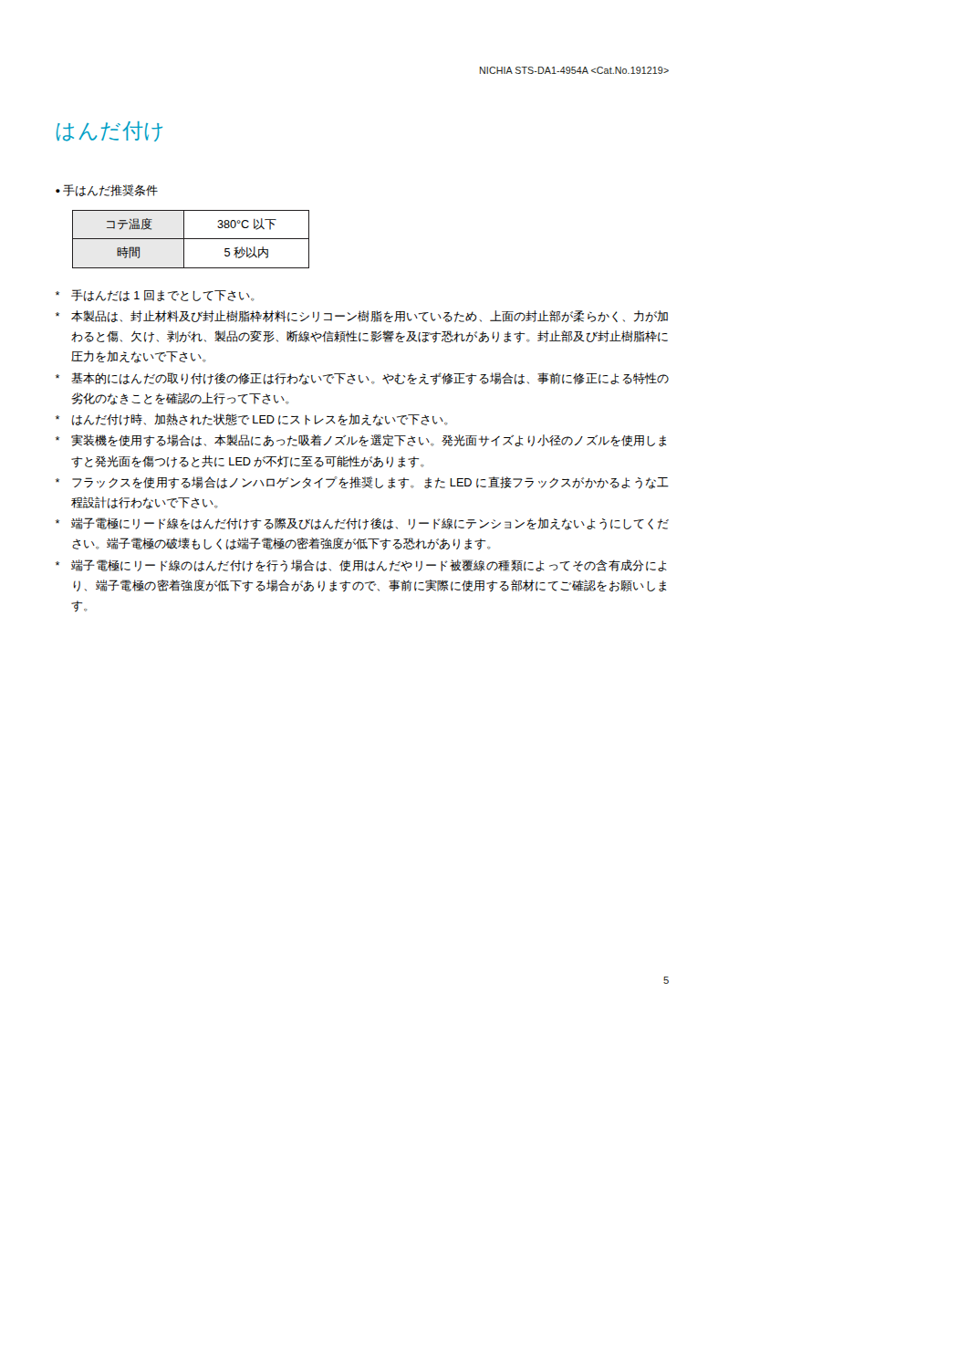NICHIA STS-DA1-4954A <Cat.No.191219>
はんだ付け
手はんだ推奨条件
| コテ温度 | 380°C 以下 |
| 時間 | 5 秒以内 |
手はんだは 1 回までとして下さい。
本製品は、封止材料及び封止樹脂枠材料にシリコーン樹脂を用いているため、上面の封止部が柔らかく、力が加わると傷、欠け、剥がれ、製品の変形、断線や信頼性に影響を及ぼす恐れがあります。封止部及び封止樹脂枠に圧力を加えないで下さい。
基本的にはんだの取り付け後の修正は行わないで下さい。やむをえず修正する場合は、事前に修正による特性の劣化のなきことを確認の上行って下さい。
はんだ付け時、加熱された状態で LED にストレスを加えないで下さい。
実装機を使用する場合は、本製品にあった吸着ノズルを選定下さい。発光面サイズより小径のノズルを使用しますと発光面を傷つけると共に LED が不灯に至る可能性があります。
フラックスを使用する場合はノンハロゲンタイプを推奨します。また LED に直接フラックスがかかるような工程設計は行わないで下さい。
端子電極にリード線をはんだ付けする際及びはんだ付け後は、リード線にテンションを加えないようにしてください。端子電極の破壊もしくは端子電極の密着強度が低下する恐れがあります。
端子電極にリード線のはんだ付けを行う場合は、使用はんだやリード被覆線の種類によってその含有成分により、端子電極の密着強度が低下する場合がありますので、事前に実際に使用する部材にてご確認をお願いします。
5